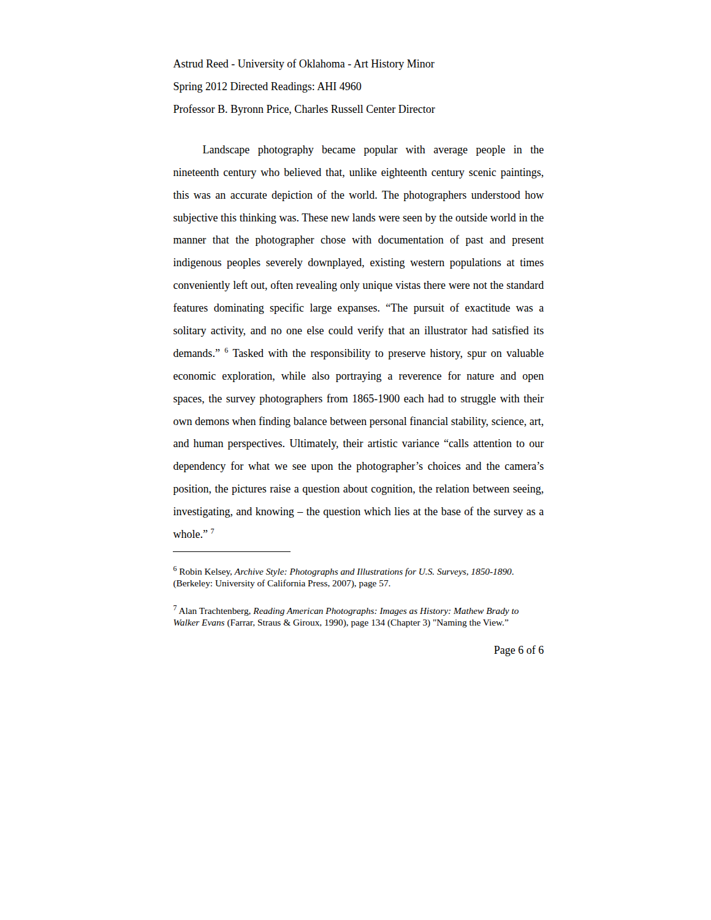Astrud Reed - University of Oklahoma - Art History Minor
Spring 2012 Directed Readings: AHI 4960
Professor B. Byronn Price, Charles Russell Center Director
Landscape photography became popular with average people in the nineteenth century who believed that, unlike eighteenth century scenic paintings, this was an accurate depiction of the world. The photographers understood how subjective this thinking was. These new lands were seen by the outside world in the manner that the photographer chose with documentation of past and present indigenous peoples severely downplayed, existing western populations at times conveniently left out, often revealing only unique vistas there were not the standard features dominating specific large expanses. “The pursuit of exactitude was a solitary activity, and no one else could verify that an illustrator had satisfied its demands.” 6 Tasked with the responsibility to preserve history, spur on valuable economic exploration, while also portraying a reverence for nature and open spaces, the survey photographers from 1865-1900 each had to struggle with their own demons when finding balance between personal financial stability, science, art, and human perspectives. Ultimately, their artistic variance “calls attention to our dependency for what we see upon the photographer’s choices and the camera’s position, the pictures raise a question about cognition, the relation between seeing, investigating, and knowing – the question which lies at the base of the survey as a whole.” 7
6 Robin Kelsey, Archive Style: Photographs and Illustrations for U.S. Surveys, 1850-1890. (Berkeley: University of California Press, 2007), page 57.
7 Alan Trachtenberg, Reading American Photographs: Images as History: Mathew Brady to Walker Evans (Farrar, Straus & Giroux, 1990), page 134 (Chapter 3) "Naming the View.”
Page 6 of 6